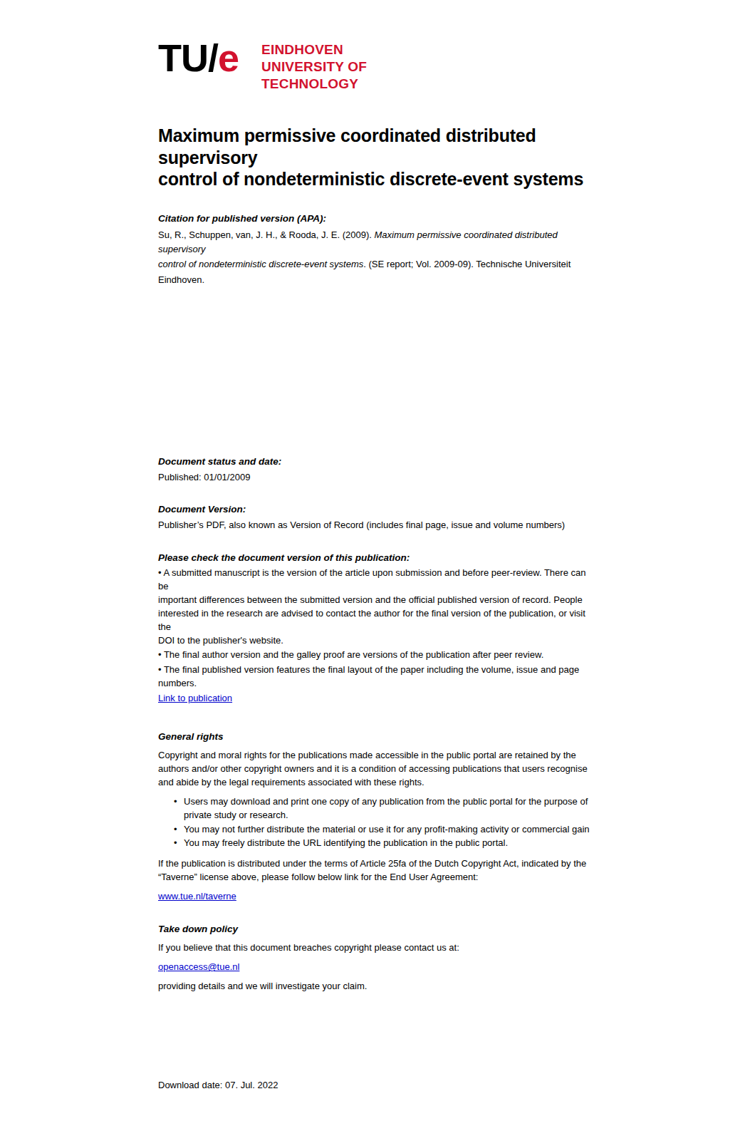TU/e
EINDHOVEN
UNIVERSITY OF
TECHNOLOGY
Maximum permissive coordinated distributed supervisory
control of nondeterministic discrete-event systems
Citation for published version (APA):
Su, R., Schuppen, van, J. H., & Rooda, J. E. (2009). Maximum permissive coordinated distributed supervisory
control of nondeterministic discrete-event systems. (SE report; Vol. 2009-09). Technische Universiteit
Eindhoven.
Document status and date:
Published: 01/01/2009
Document Version:
Publisher’s PDF, also known as Version of Record (includes final page, issue and volume numbers)
Please check the document version of this publication:
• A submitted manuscript is the version of the article upon submission and before peer-review. There can be
important differences between the submitted version and the official published version of record. People
interested in the research are advised to contact the author for the final version of the publication, or visit the
DOI to the publisher's website.
• The final author version and the galley proof are versions of the publication after peer review.
• The final published version features the final layout of the paper including the volume, issue and page
numbers.
Link to publication
General rights
Copyright and moral rights for the publications made accessible in the public portal are retained by the authors and/or other copyright owners and it is a condition of accessing publications that users recognise and abide by the legal requirements associated with these rights.
Users may download and print one copy of any publication from the public portal for the purpose of private study or research.
You may not further distribute the material or use it for any profit-making activity or commercial gain
You may freely distribute the URL identifying the publication in the public portal.
If the publication is distributed under the terms of Article 25fa of the Dutch Copyright Act, indicated by the “Taverne” license above, please follow below link for the End User Agreement:
www.tue.nl/taverne
Take down policy
If you believe that this document breaches copyright please contact us at:
openaccess@tue.nl
providing details and we will investigate your claim.
Download date: 07. Jul. 2022